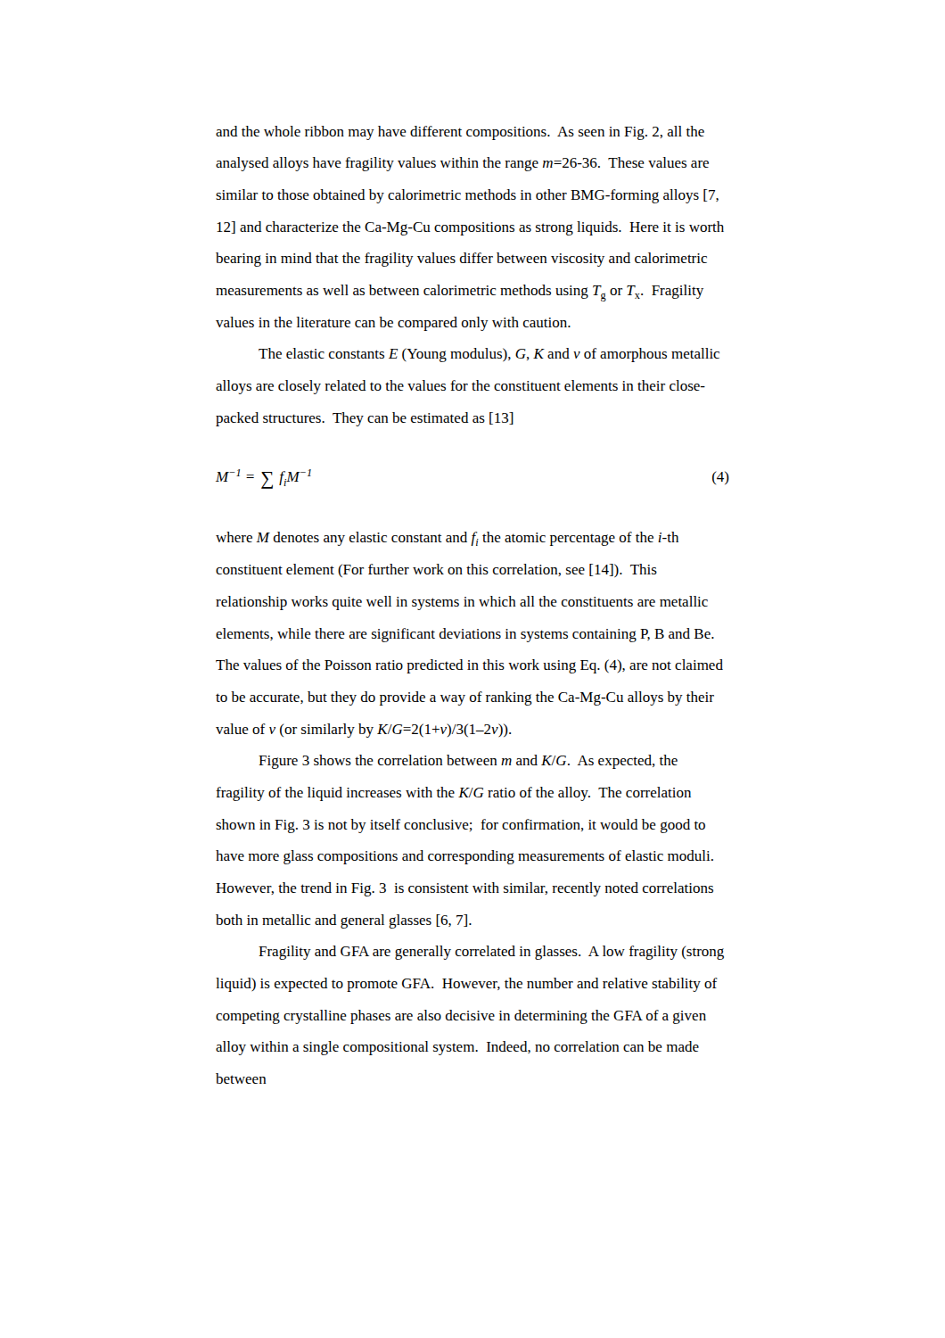and the whole ribbon may have different compositions. As seen in Fig. 2, all the analysed alloys have fragility values within the range m=26-36. These values are similar to those obtained by calorimetric methods in other BMG-forming alloys [7, 12] and characterize the Ca-Mg-Cu compositions as strong liquids. Here it is worth bearing in mind that the fragility values differ between viscosity and calorimetric measurements as well as between calorimetric methods using Tg or Tx. Fragility values in the literature can be compared only with caution.
The elastic constants E (Young modulus), G, K and ν of amorphous metallic alloys are closely related to the values for the constituent elements in their close-packed structures. They can be estimated as [13]
M−1 = ∑ fiM−1 (4)
where M denotes any elastic constant and fi the atomic percentage of the i-th constituent element (For further work on this correlation, see [14]). This relationship works quite well in systems in which all the constituents are metallic elements, while there are significant deviations in systems containing P, B and Be. The values of the Poisson ratio predicted in this work using Eq. (4), are not claimed to be accurate, but they do provide a way of ranking the Ca-Mg-Cu alloys by their value of ν (or similarly by K/G=2(1+ν)/3(1–2ν)).
Figure 3 shows the correlation between m and K/G. As expected, the fragility of the liquid increases with the K/G ratio of the alloy. The correlation shown in Fig. 3 is not by itself conclusive; for confirmation, it would be good to have more glass compositions and corresponding measurements of elastic moduli. However, the trend in Fig. 3 is consistent with similar, recently noted correlations both in metallic and general glasses [6, 7].
Fragility and GFA are generally correlated in glasses. A low fragility (strong liquid) is expected to promote GFA. However, the number and relative stability of competing crystalline phases are also decisive in determining the GFA of a given alloy within a single compositional system. Indeed, no correlation can be made between